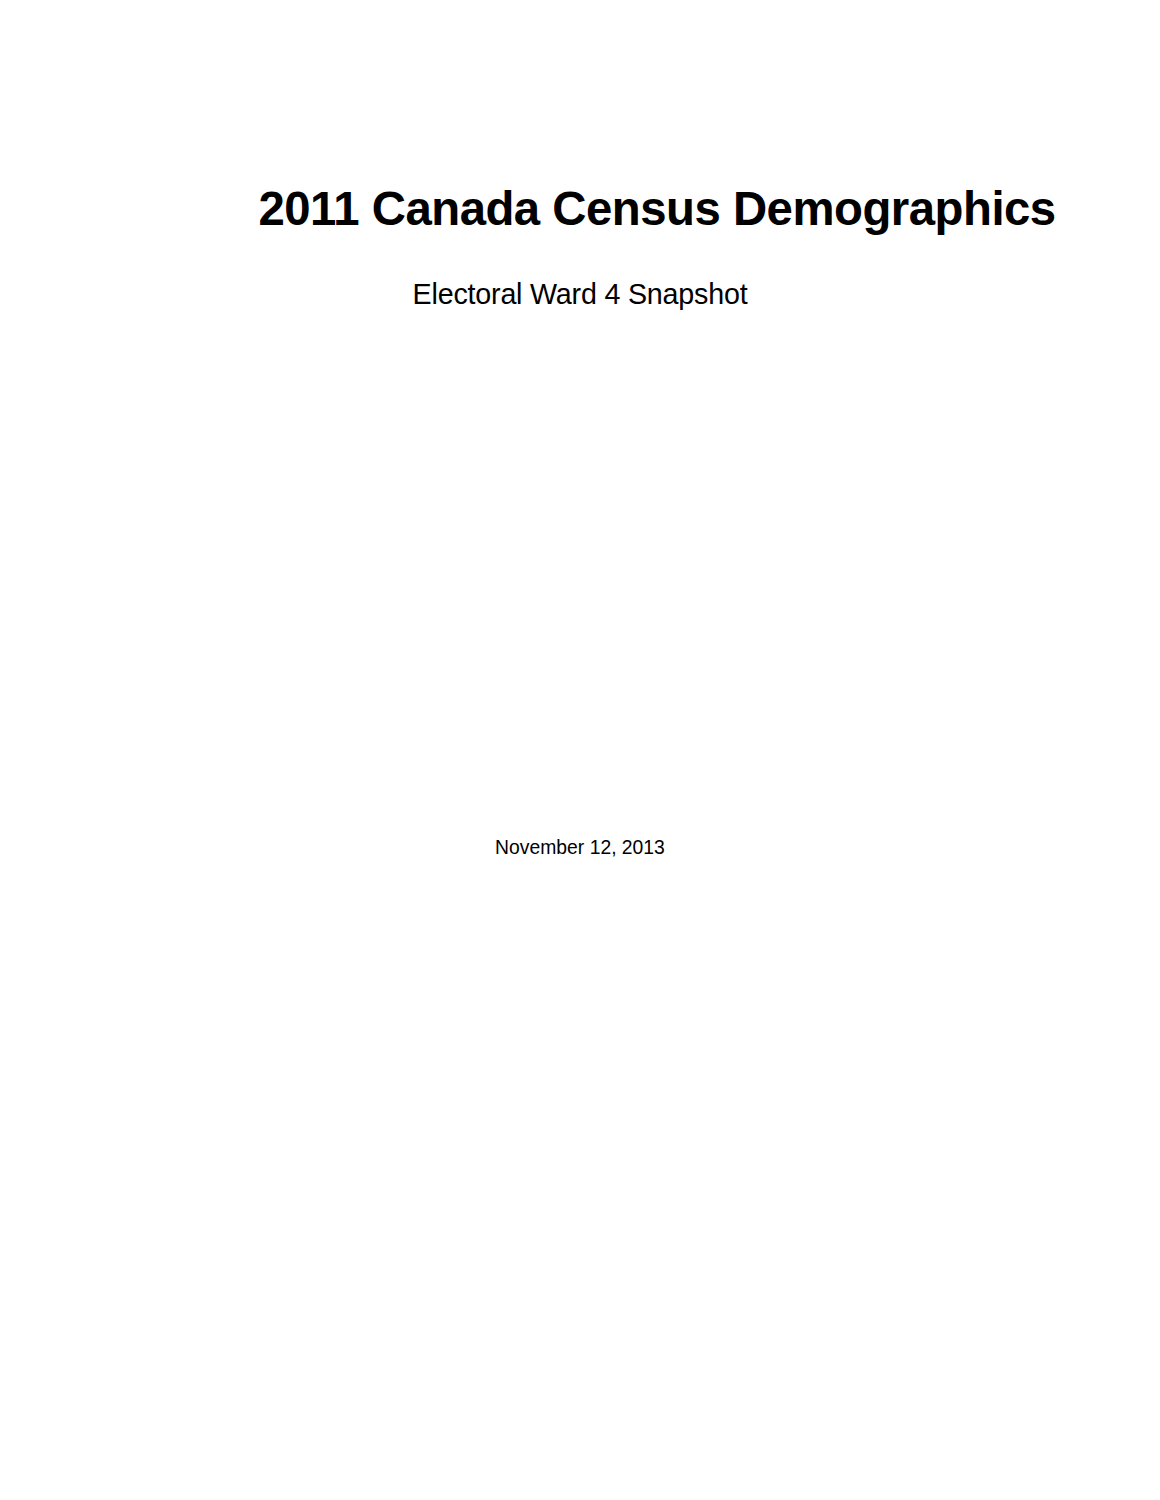2011 Canada Census Demographics
Electoral Ward 4 Snapshot
November 12, 2013